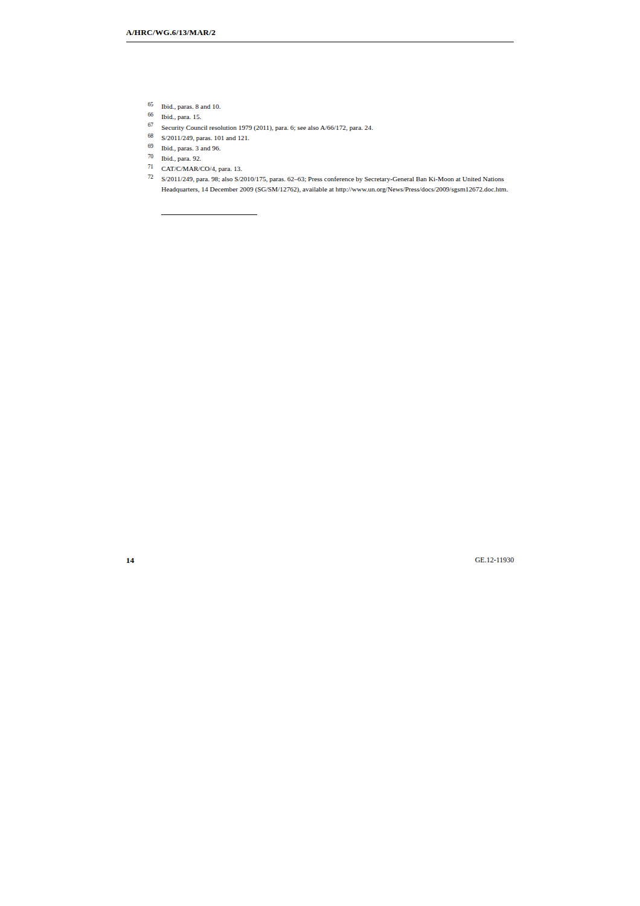A/HRC/WG.6/13/MAR/2
65 Ibid., paras. 8 and 10.
66 Ibid., para. 15.
67 Security Council resolution 1979 (2011), para. 6; see also A/66/172, para. 24.
68 S/2011/249, paras. 101 and 121.
69 Ibid., paras. 3 and 96.
70 Ibid., para. 92.
71 CAT/C/MAR/CO/4, para. 13.
72 S/2011/249, para. 98; also S/2010/175, paras. 62–63; Press conference by Secretary-General Ban Ki-Moon at United Nations Headquarters, 14 December 2009 (SG/SM/12762), available at http://www.un.org/News/Press/docs/2009/sgsm12672.doc.htm.
14 GE.12-11930